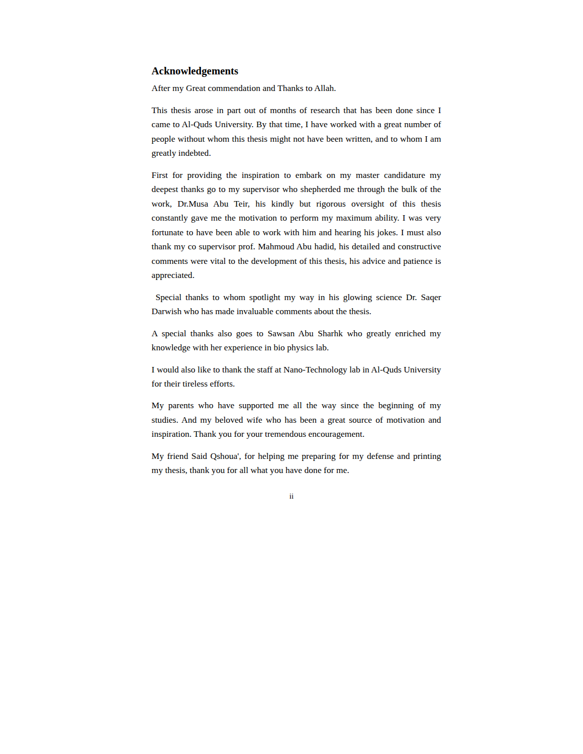Acknowledgements
After my Great commendation and Thanks to Allah.
This thesis arose in part out of months of research that has been done since I came to Al-Quds University. By that time, I have worked with a great number of people without whom this thesis might not have been written, and to whom I am greatly indebted.
First for providing the inspiration to embark on my master candidature my deepest thanks go to my supervisor who shepherded me through the bulk of the work, Dr.Musa Abu Teir, his kindly but rigorous oversight of this thesis constantly gave me the motivation to perform my maximum ability. I was very fortunate to have been able to work with him and hearing his jokes. I must also thank my co supervisor prof. Mahmoud Abu hadid, his detailed and constructive comments were vital to the development of this thesis, his advice and patience is appreciated.
Special thanks to whom spotlight my way in his glowing science Dr. Saqer Darwish who has made invaluable comments about the thesis.
A special thanks also goes to Sawsan Abu Sharhk who greatly enriched my knowledge with her experience in bio physics lab.
I would also like to thank the staff at Nano-Technology lab in Al-Quds University for their tireless efforts.
My parents who have supported me all the way since the beginning of my studies. And my beloved wife who has been a great source of motivation and inspiration. Thank you for your tremendous encouragement.
My friend Said Qshoua', for helping me preparing for my defense and printing my thesis, thank you for all what you have done for me.
ii